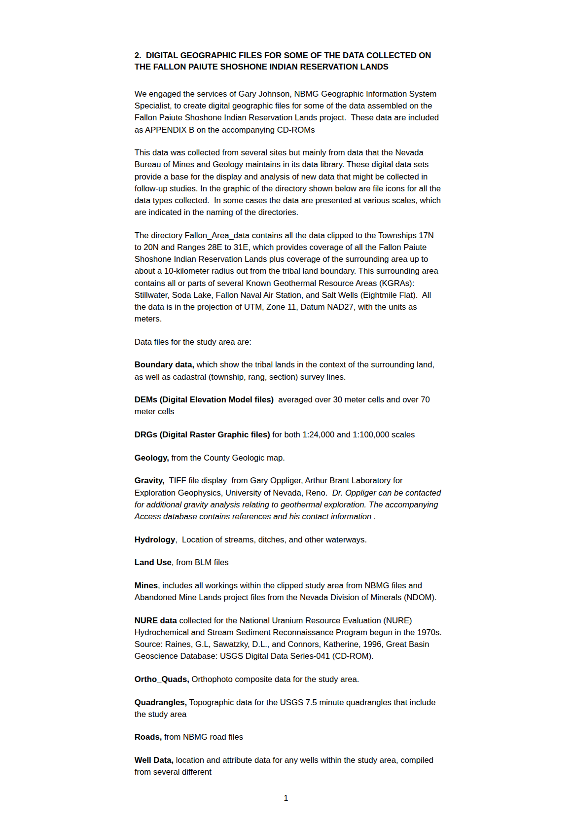2. DIGITAL GEOGRAPHIC FILES FOR SOME OF THE DATA COLLECTED ON THE FALLON PAIUTE SHOSHONE INDIAN RESERVATION LANDS
We engaged the services of Gary Johnson, NBMG Geographic Information System Specialist, to create digital geographic files for some of the data assembled on the Fallon Paiute Shoshone Indian Reservation Lands project. These data are included as APPENDIX B on the accompanying CD-ROMs
This data was collected from several sites but mainly from data that the Nevada Bureau of Mines and Geology maintains in its data library. These digital data sets provide a base for the display and analysis of new data that might be collected in follow-up studies. In the graphic of the directory shown below are file icons for all the data types collected. In some cases the data are presented at various scales, which are indicated in the naming of the directories.
The directory Fallon_Area_data contains all the data clipped to the Townships 17N to 20N and Ranges 28E to 31E, which provides coverage of all the Fallon Paiute Shoshone Indian Reservation Lands plus coverage of the surrounding area up to about a 10-kilometer radius out from the tribal land boundary. This surrounding area contains all or parts of several Known Geothermal Resource Areas (KGRAs): Stillwater, Soda Lake, Fallon Naval Air Station, and Salt Wells (Eightmile Flat). All the data is in the projection of UTM, Zone 11, Datum NAD27, with the units as meters.
Data files for the study area are:
Boundary data, which show the tribal lands in the context of the surrounding land, as well as cadastral (township, rang, section) survey lines.
DEMs (Digital Elevation Model files) averaged over 30 meter cells and over 70 meter cells
DRGs (Digital Raster Graphic files) for both 1:24,000 and 1:100,000 scales
Geology, from the County Geologic map.
Gravity, TIFF file display from Gary Oppliger, Arthur Brant Laboratory for Exploration Geophysics, University of Nevada, Reno. Dr. Oppliger can be contacted for additional gravity analysis relating to geothermal exploration. The accompanying Access database contains references and his contact information .
Hydrology, Location of streams, ditches, and other waterways.
Land Use, from BLM files
Mines, includes all workings within the clipped study area from NBMG files and Abandoned Mine Lands project files from the Nevada Division of Minerals (NDOM).
NURE data collected for the National Uranium Resource Evaluation (NURE) Hydrochemical and Stream Sediment Reconnaissance Program begun in the 1970s. Source: Raines, G.L, Sawatzky, D.L., and Connors, Katherine, 1996, Great Basin Geoscience Database: USGS Digital Data Series-041 (CD-ROM).
Ortho_Quads, Orthophoto composite data for the study area.
Quadrangles, Topographic data for the USGS 7.5 minute quadrangles that include the study area
Roads, from NBMG road files
Well Data, location and attribute data for any wells within the study area, compiled from several different
1